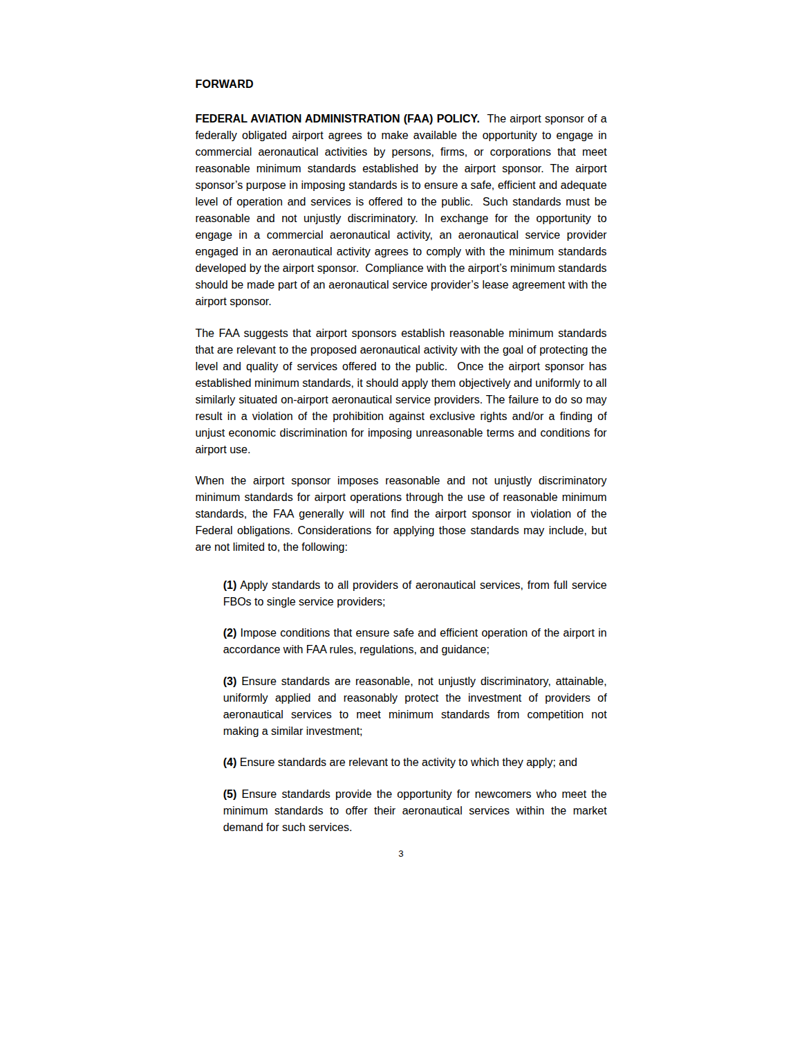FORWARD
FEDERAL AVIATION ADMINISTRATION (FAA) POLICY. The airport sponsor of a federally obligated airport agrees to make available the opportunity to engage in commercial aeronautical activities by persons, firms, or corporations that meet reasonable minimum standards established by the airport sponsor. The airport sponsor’s purpose in imposing standards is to ensure a safe, efficient and adequate level of operation and services is offered to the public. Such standards must be reasonable and not unjustly discriminatory. In exchange for the opportunity to engage in a commercial aeronautical activity, an aeronautical service provider engaged in an aeronautical activity agrees to comply with the minimum standards developed by the airport sponsor. Compliance with the airport’s minimum standards should be made part of an aeronautical service provider’s lease agreement with the airport sponsor.
The FAA suggests that airport sponsors establish reasonable minimum standards that are relevant to the proposed aeronautical activity with the goal of protecting the level and quality of services offered to the public. Once the airport sponsor has established minimum standards, it should apply them objectively and uniformly to all similarly situated on-airport aeronautical service providers. The failure to do so may result in a violation of the prohibition against exclusive rights and/or a finding of unjust economic discrimination for imposing unreasonable terms and conditions for airport use.
When the airport sponsor imposes reasonable and not unjustly discriminatory minimum standards for airport operations through the use of reasonable minimum standards, the FAA generally will not find the airport sponsor in violation of the Federal obligations. Considerations for applying those standards may include, but are not limited to, the following:
(1) Apply standards to all providers of aeronautical services, from full service FBOs to single service providers;
(2) Impose conditions that ensure safe and efficient operation of the airport in accordance with FAA rules, regulations, and guidance;
(3) Ensure standards are reasonable, not unjustly discriminatory, attainable, uniformly applied and reasonably protect the investment of providers of aeronautical services to meet minimum standards from competition not making a similar investment;
(4) Ensure standards are relevant to the activity to which they apply; and
(5) Ensure standards provide the opportunity for newcomers who meet the minimum standards to offer their aeronautical services within the market demand for such services.
3